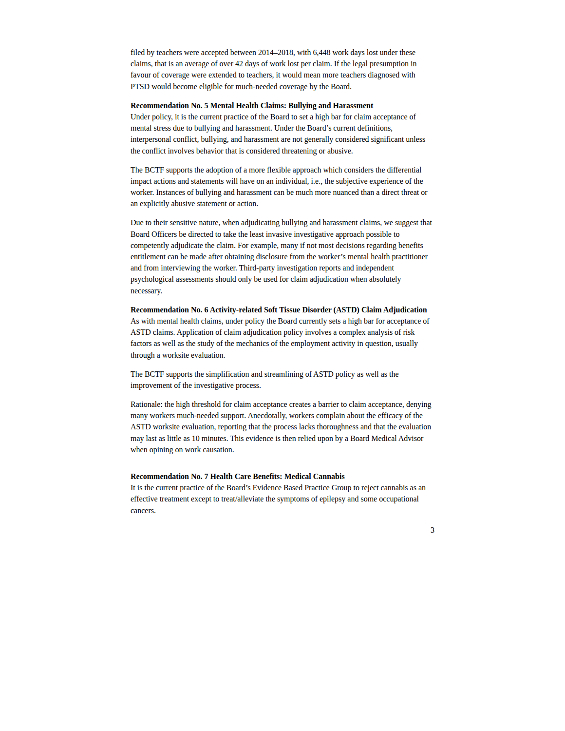filed by teachers were accepted between 2014–2018, with 6,448 work days lost under these claims, that is an average of over 42 days of work lost per claim. If the legal presumption in favour of coverage were extended to teachers, it would mean more teachers diagnosed with PTSD would become eligible for much-needed coverage by the Board.
Recommendation No. 5 Mental Health Claims: Bullying and Harassment
Under policy, it is the current practice of the Board to set a high bar for claim acceptance of mental stress due to bullying and harassment. Under the Board’s current definitions, interpersonal conflict, bullying, and harassment are not generally considered significant unless the conflict involves behavior that is considered threatening or abusive.
The BCTF supports the adoption of a more flexible approach which considers the differential impact actions and statements will have on an individual, i.e., the subjective experience of the worker. Instances of bullying and harassment can be much more nuanced than a direct threat or an explicitly abusive statement or action.
Due to their sensitive nature, when adjudicating bullying and harassment claims, we suggest that Board Officers be directed to take the least invasive investigative approach possible to competently adjudicate the claim. For example, many if not most decisions regarding benefits entitlement can be made after obtaining disclosure from the worker’s mental health practitioner and from interviewing the worker. Third-party investigation reports and independent psychological assessments should only be used for claim adjudication when absolutely necessary.
Recommendation No. 6 Activity-related Soft Tissue Disorder (ASTD) Claim Adjudication
As with mental health claims, under policy the Board currently sets a high bar for acceptance of ASTD claims. Application of claim adjudication policy involves a complex analysis of risk factors as well as the study of the mechanics of the employment activity in question, usually through a worksite evaluation.
The BCTF supports the simplification and streamlining of ASTD policy as well as the improvement of the investigative process.
Rationale: the high threshold for claim acceptance creates a barrier to claim acceptance, denying many workers much-needed support. Anecdotally, workers complain about the efficacy of the ASTD worksite evaluation, reporting that the process lacks thoroughness and that the evaluation may last as little as 10 minutes. This evidence is then relied upon by a Board Medical Advisor when opining on work causation.
Recommendation No. 7 Health Care Benefits: Medical Cannabis
It is the current practice of the Board’s Evidence Based Practice Group to reject cannabis as an effective treatment except to treat/alleviate the symptoms of epilepsy and some occupational cancers.
3